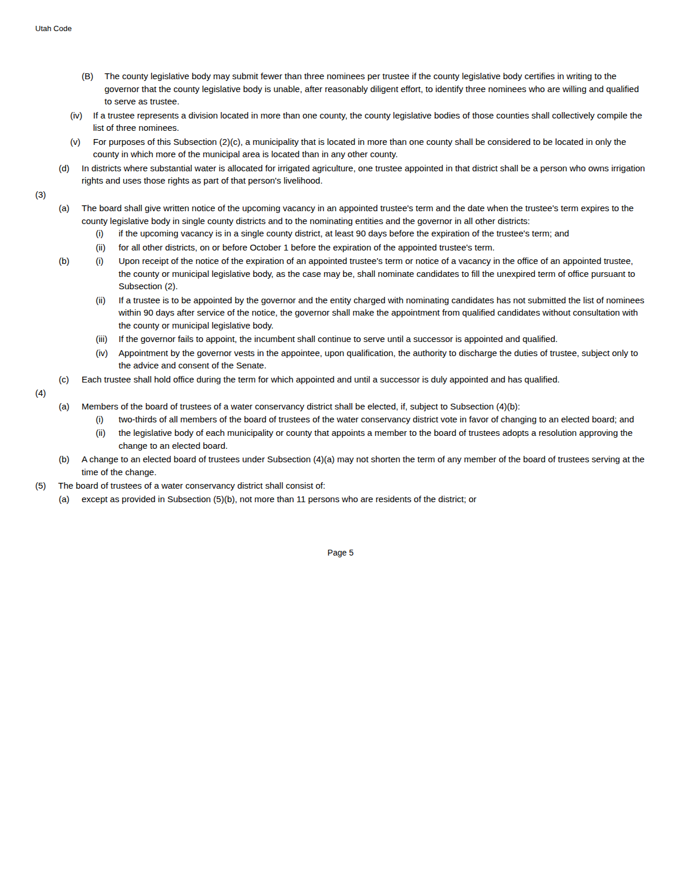Utah Code
(B) The county legislative body may submit fewer than three nominees per trustee if the county legislative body certifies in writing to the governor that the county legislative body is unable, after reasonably diligent effort, to identify three nominees who are willing and qualified to serve as trustee.
(iv) If a trustee represents a division located in more than one county, the county legislative bodies of those counties shall collectively compile the list of three nominees.
(v) For purposes of this Subsection (2)(c), a municipality that is located in more than one county shall be considered to be located in only the county in which more of the municipal area is located than in any other county.
(d) In districts where substantial water is allocated for irrigated agriculture, one trustee appointed in that district shall be a person who owns irrigation rights and uses those rights as part of that person's livelihood.
(3)
(a) The board shall give written notice of the upcoming vacancy in an appointed trustee's term and the date when the trustee's term expires to the county legislative body in single county districts and to the nominating entities and the governor in all other districts:
(i) if the upcoming vacancy is in a single county district, at least 90 days before the expiration of the trustee's term; and
(ii) for all other districts, on or before October 1 before the expiration of the appointed trustee's term.
(b)
(i) Upon receipt of the notice of the expiration of an appointed trustee's term or notice of a vacancy in the office of an appointed trustee, the county or municipal legislative body, as the case may be, shall nominate candidates to fill the unexpired term of office pursuant to Subsection (2).
(ii) If a trustee is to be appointed by the governor and the entity charged with nominating candidates has not submitted the list of nominees within 90 days after service of the notice, the governor shall make the appointment from qualified candidates without consultation with the county or municipal legislative body.
(iii) If the governor fails to appoint, the incumbent shall continue to serve until a successor is appointed and qualified.
(iv) Appointment by the governor vests in the appointee, upon qualification, the authority to discharge the duties of trustee, subject only to the advice and consent of the Senate.
(c) Each trustee shall hold office during the term for which appointed and until a successor is duly appointed and has qualified.
(4)
(a) Members of the board of trustees of a water conservancy district shall be elected, if, subject to Subsection (4)(b):
(i) two-thirds of all members of the board of trustees of the water conservancy district vote in favor of changing to an elected board; and
(ii) the legislative body of each municipality or county that appoints a member to the board of trustees adopts a resolution approving the change to an elected board.
(b) A change to an elected board of trustees under Subsection (4)(a) may not shorten the term of any member of the board of trustees serving at the time of the change.
(5) The board of trustees of a water conservancy district shall consist of:
(a) except as provided in Subsection (5)(b), not more than 11 persons who are residents of the district; or
Page 5